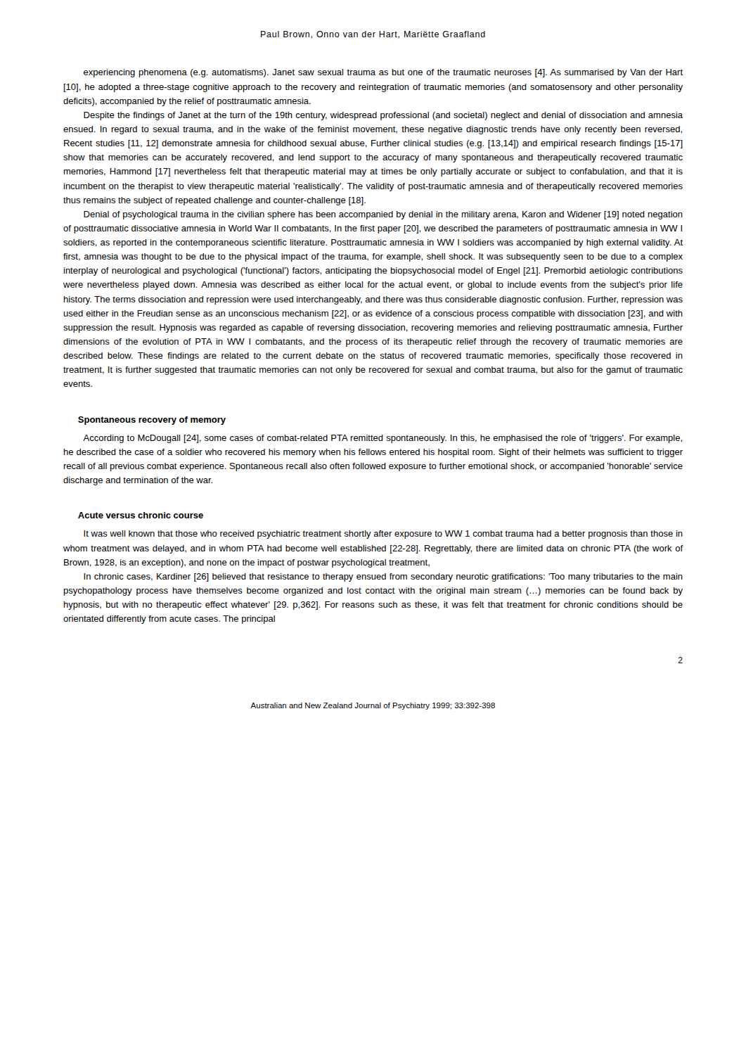Paul Brown, Onno van der Hart, Mariëtte Graafland
experiencing phenomena (e.g. automatisms). Janet saw sexual trauma as but one of the traumatic neuroses [4]. As summarised by Van der Hart [10], he adopted a three-stage cognitive approach to the recovery and reintegration of traumatic memories (and somatosensory and other personality deficits), accompanied by the relief of posttraumatic amnesia.
Despite the findings of Janet at the turn of the 19th century, widespread professional (and societal) neglect and denial of dissociation and amnesia ensued. In regard to sexual trauma, and in the wake of the feminist movement, these negative diagnostic trends have only recently been reversed, Recent studies [11, 12] demonstrate amnesia for childhood sexual abuse, Further clinical studies (e.g. [13,14]) and empirical research findings [15-17] show that memories can be accurately recovered, and lend support to the accuracy of many spontaneous and therapeutically recovered traumatic memories, Hammond [17] nevertheless felt that therapeutic material may at times be only partially accurate or subject to confabulation, and that it is incumbent on the therapist to view therapeutic material 'realistically'. The validity of post-traumatic amnesia and of therapeutically recovered memories thus remains the subject of repeated challenge and counter-challenge [18].
Denial of psychological trauma in the civilian sphere has been accompanied by denial in the military arena, Karon and Widener [19] noted negation of posttraumatic dissociative amnesia in World War II combatants, In the first paper [20], we described the parameters of posttraumatic amnesia in WW I soldiers, as reported in the contemporaneous scientific literature. Posttraumatic amnesia in WW I soldiers was accompanied by high external validity. At first, amnesia was thought to be due to the physical impact of the trauma, for example, shell shock. It was subsequently seen to be due to a complex interplay of neurological and psychological ('functional') factors, anticipating the biopsychosocial model of Engel [21]. Premorbid aetiologic contributions were nevertheless played down. Amnesia was described as either local for the actual event, or global to include events from the subject's prior life history. The terms dissociation and repression were used interchangeably, and there was thus considerable diagnostic confusion. Further, repression was used either in the Freudian sense as an unconscious mechanism [22], or as evidence of a conscious process compatible with dissociation [23], and with suppression the result. Hypnosis was regarded as capable of reversing dissociation, recovering memories and relieving posttraumatic amnesia, Further dimensions of the evolution of PTA in WW I combatants, and the process of its therapeutic relief through the recovery of traumatic memories are described below. These findings are related to the current debate on the status of recovered traumatic memories, specifically those recovered in treatment, It is further suggested that traumatic memories can not only be recovered for sexual and combat trauma, but also for the gamut of traumatic events.
Spontaneous recovery of memory
According to McDougall [24], some cases of combat-related PTA remitted spontaneously. In this, he emphasised the role of 'triggers'. For example, he described the case of a soldier who recovered his memory when his fellows entered his hospital room. Sight of their helmets was sufficient to trigger recall of all previous combat experience. Spontaneous recall also often followed exposure to further emotional shock, or accompanied 'honorable' service discharge and termination of the war.
Acute versus chronic course
It was well known that those who received psychiatric treatment shortly after exposure to WW 1 combat trauma had a better prognosis than those in whom treatment was delayed, and in whom PTA had become well established [22-28]. Regrettably, there are limited data on chronic PTA (the work of Brown, 1928, is an exception), and none on the impact of postwar psychological treatment,
In chronic cases, Kardiner [26] believed that resistance to therapy ensued from secondary neurotic gratifications: 'Too many tributaries to the main psychopathology process have themselves become organized and lost contact with the original main stream (…) memories can be found back by hypnosis, but with no therapeutic effect whatever' [29. p,362]. For reasons such as these, it was felt that treatment for chronic conditions should be orientated differently from acute cases. The principal
2
Australian and New Zealand Journal of Psychiatry 1999; 33:392-398